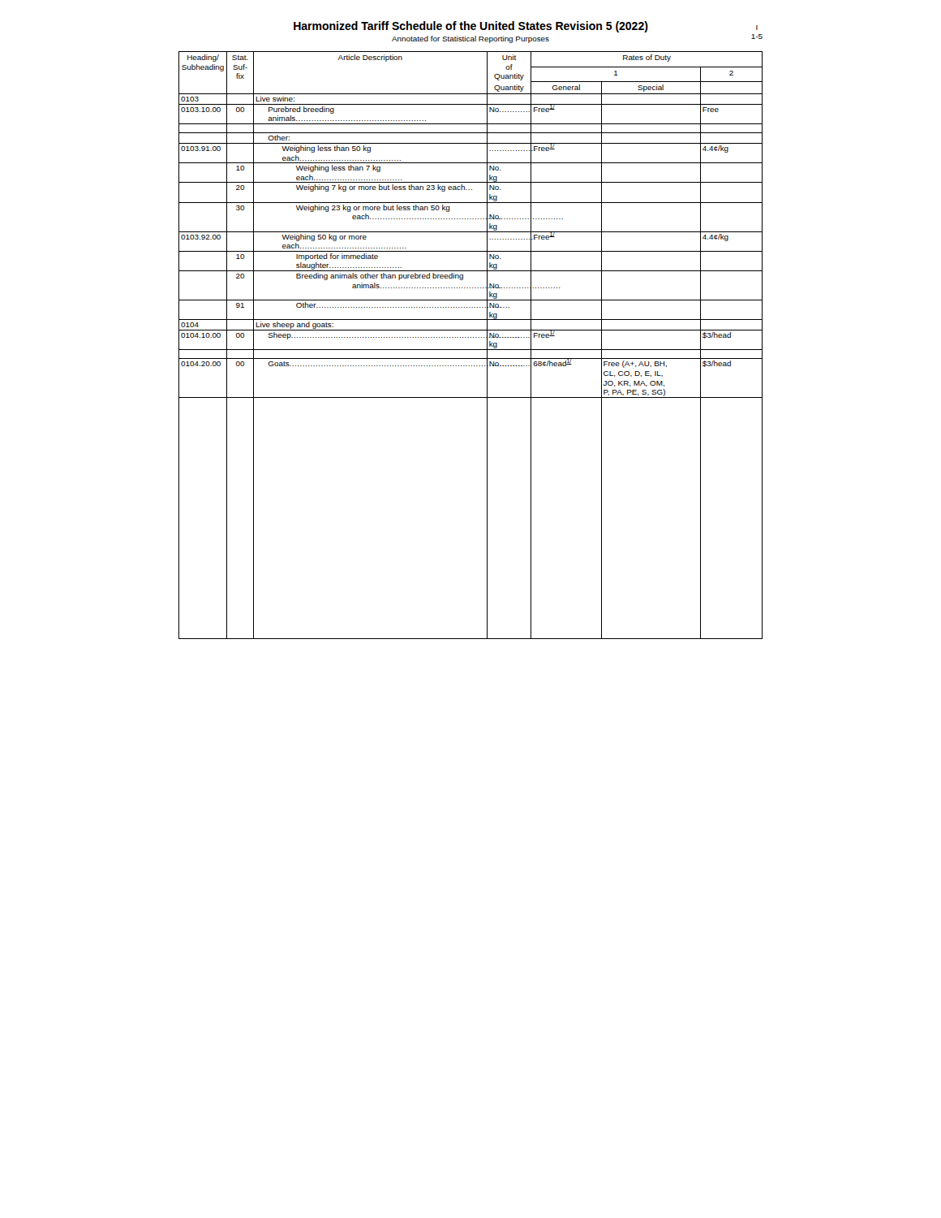I
1-5
Harmonized Tariff Schedule of the United States Revision 5 (2022)
Annotated for Statistical Reporting Purposes
| Heading/ Subheading | Stat. Suf- fix | Article Description | Unit of Quantity | Rates of Duty |
| --- | --- | --- | --- | --- |
| 1 | 2 |
| | | | Quantity | General | Special | |
| 0103 | | Live swine: | | | | |
| 0103.10.00 | 00 | Purebred breeding animals .................................................. | No ............ | Free 1/ | | Free |
| | | Other: | | | | |
| 0103.91.00 | | Weighing less than 50 kg each ....................................... | .................. | Free 1/ | | 4.4¢/kg |
| | 10 | Weighing less than 7 kg each .................................. | No. kg | | | |
| | 20 | Weighing 7 kg or more but less than 23 kg each ... | No. kg | | | |
| | 30 | Weighing 23 kg or more but less than 50 kg each .......................................................................... | No. kg | | | |
| 0103.92.00 | | Weighing 50 kg or more each ......................................... | .................. | Free 1/ | | 4.4¢/kg |
| | 10 | Imported for immediate slaughter ............................ | No. kg | | | |
| | 20 | Breeding animals other than purebred breeding animals ..................................................................... | No. kg | | | |
| | 91 | Other .......................................................................... | No. kg | | | |
| 0104 | | Live sheep and goats: | | | | |
| 0104.10.00 | 00 | Sheep ....................................................................................... | No ............ kg | Free 1/ | | $3/head |
| 0104.20.00 | 00 | Goats ......................................................................................... | No ............ | 68¢/head 1/ | Free (A+, AU, BH, CL, CO, D, E, IL, JO, KR, MA, OM, P, PA, PE, S, SG) | $3/head |